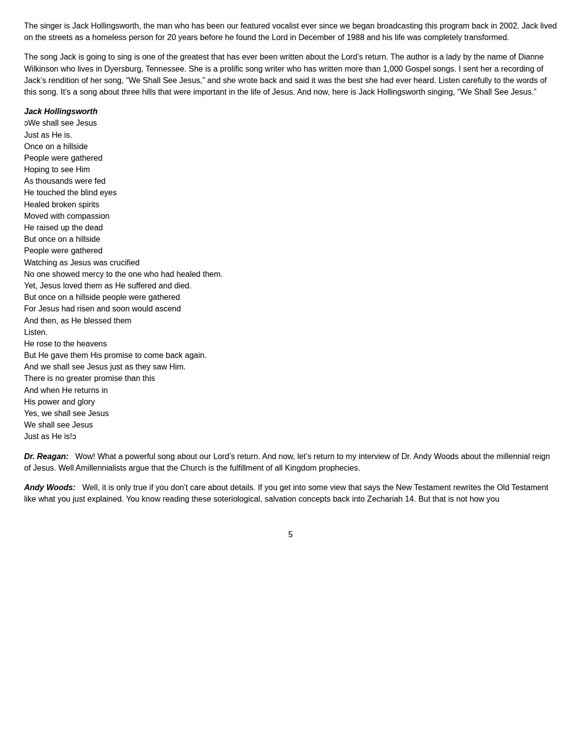The singer is Jack Hollingsworth, the man who has been our featured vocalist ever since we began broadcasting this program back in 2002. Jack lived on the streets as a homeless person for 20 years before he found the Lord in December of 1988 and his life was completely transformed.
The song Jack is going to sing is one of the greatest that has ever been written about the Lord’s return. The author is a lady by the name of Dianne Wilkinson who lives in Dyersburg, Tennessee. She is a prolific song writer who has written more than 1,000 Gospel songs. I sent her a recording of Jack’s rendition of her song, “We Shall See Jesus,” and she wrote back and said it was the best she had ever heard. Listen carefully to the words of this song. It’s a song about three hills that were important in the life of Jesus. And now, here is Jack Hollingsworth singing, “We Shall See Jesus.”
Jack Hollingsworth ᴐWe shall see Jesus Just as He is. Once on a hillside People were gathered Hoping to see Him As thousands were fed He touched the blind eyes Healed broken spirits Moved with compassion He raised up the dead But once on a hillside People were gathered Watching as Jesus was crucified No one showed mercy to the one who had healed them. Yet, Jesus loved them as He suffered and died. But once on a hillside people were gathered For Jesus had risen and soon would ascend And then, as He blessed them Listen. He rose to the heavens But He gave them His promise to come back again. And we shall see Jesus just as they saw Him. There is no greater promise than this And when He returns in His power and glory Yes, we shall see Jesus We shall see Jesus Just as He is!ᴐ
Dr. Reagan: Wow! What a powerful song about our Lord’s return. And now, let’s return to my interview of Dr. Andy Woods about the millennial reign of Jesus. Well Amillennialists argue that the Church is the fulfillment of all Kingdom prophecies.
Andy Woods: Well, it is only true if you don't care about details. If you get into some view that says the New Testament rewrites the Old Testament like what you just explained. You know reading these soteriological, salvation concepts back into Zechariah 14. But that is not how you
5